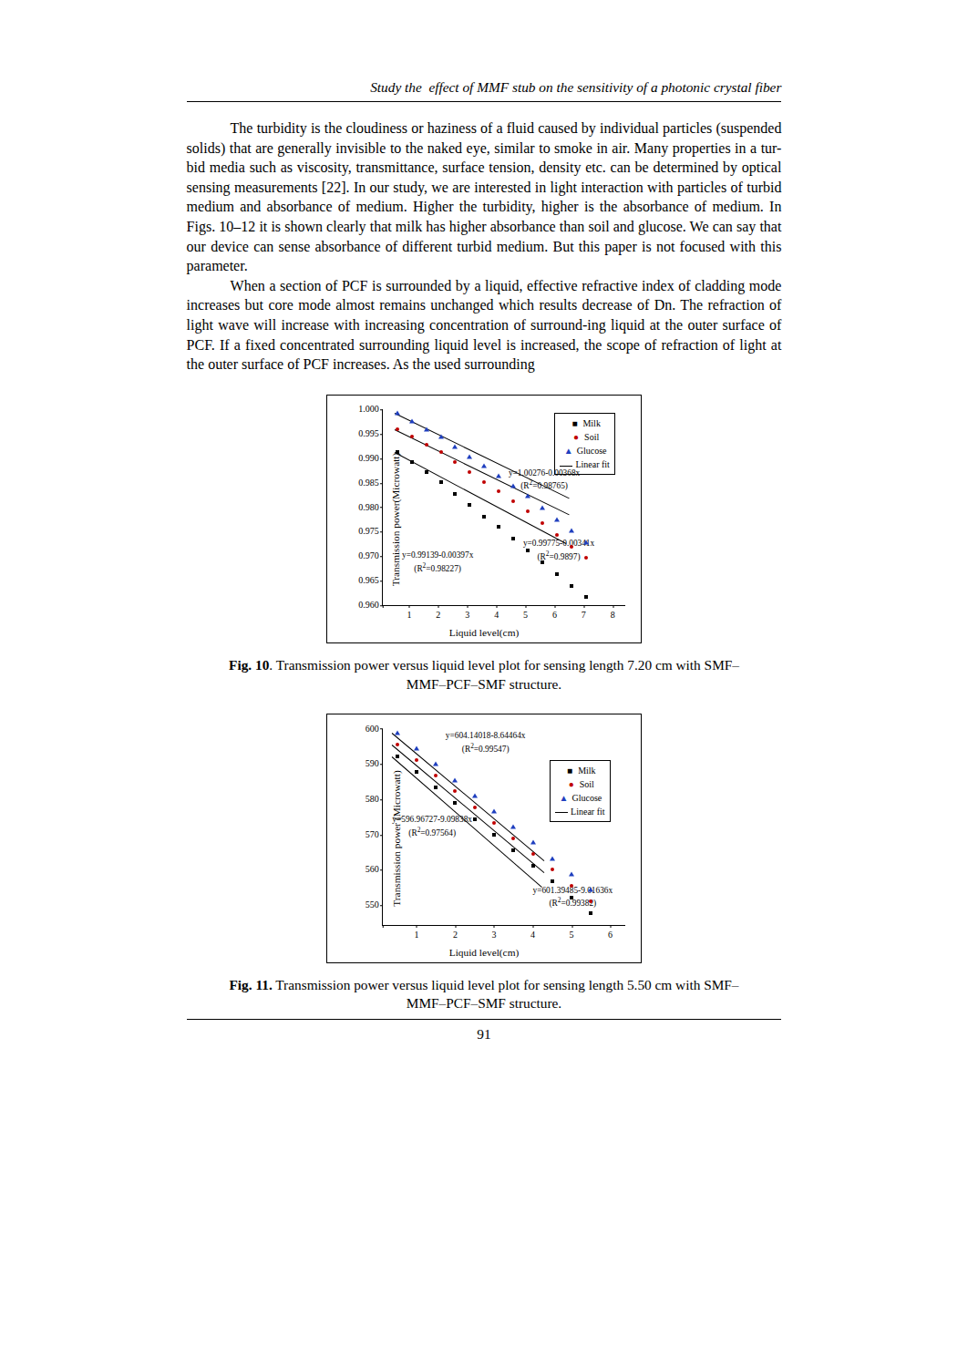Study the effect of MMF stub on the sensitivity of a photonic crystal fiber
The turbidity is the cloudiness or haziness of a fluid caused by individual particles (suspended solids) that are generally invisible to the naked eye, similar to smoke in air. Many properties in a tur-bid media such as viscosity, transmittance, surface tension, density etc. can be determined by optical sensing measurements [22]. In our study, we are interested in light interaction with particles of turbid medium and absorbance of medium. Higher the turbidity, higher is the absorbance of medium. In Figs. 10–12 it is shown clearly that milk has higher absorbance than soil and glucose. We can say that our device can sense absorbance of different turbid medium. But this paper is not focused with this parameter.
When a section of PCF is surrounded by a liquid, effective refractive index of cladding mode increases but core mode almost remains unchanged which results decrease of Dn. The refraction of light wave will increase with increasing concentration of surround-ing liquid at the outer surface of PCF. If a fixed concentrated surrounding liquid level is increased, the scope of refraction of light at the outer surface of PCF increases. As the used surrounding
Transmission power(Microwatt)
Liquid level(cm)
1.000
0.995
0.990
0.985
0.980
0.975
0.970
0.965
0.960
1
2
3
4
5
6
7
8
■Milk
●Soil
▲Glucose
Linear fit
y=1.00276-0.00368x
(R2=0.98765)
y=0.99775-0.00341x
(R2=0.9897)
y=0.99139-0.00397x
(R2=0.98227)
Fig. 10. Transmission power versus liquid level plot for sensing length 7.20 cm with SMF–MMF–PCF–SMF structure.
Transmission power (Microwatt)
Liquid level(cm)
600
590
580
570
560
550
1
2
3
4
5
6
■Milk
●Soil
▲Glucose
Linear fit
y=604.14018-8.64464x
(R2=0.99547)
y=596.96727-9.09838x
(R2=0.97564)
y=601.39485-9.01636x
(R2=0.99382)
Fig. 11. Transmission power versus liquid level plot for sensing length 5.50 cm with SMF–MMF–PCF–SMF structure.
91